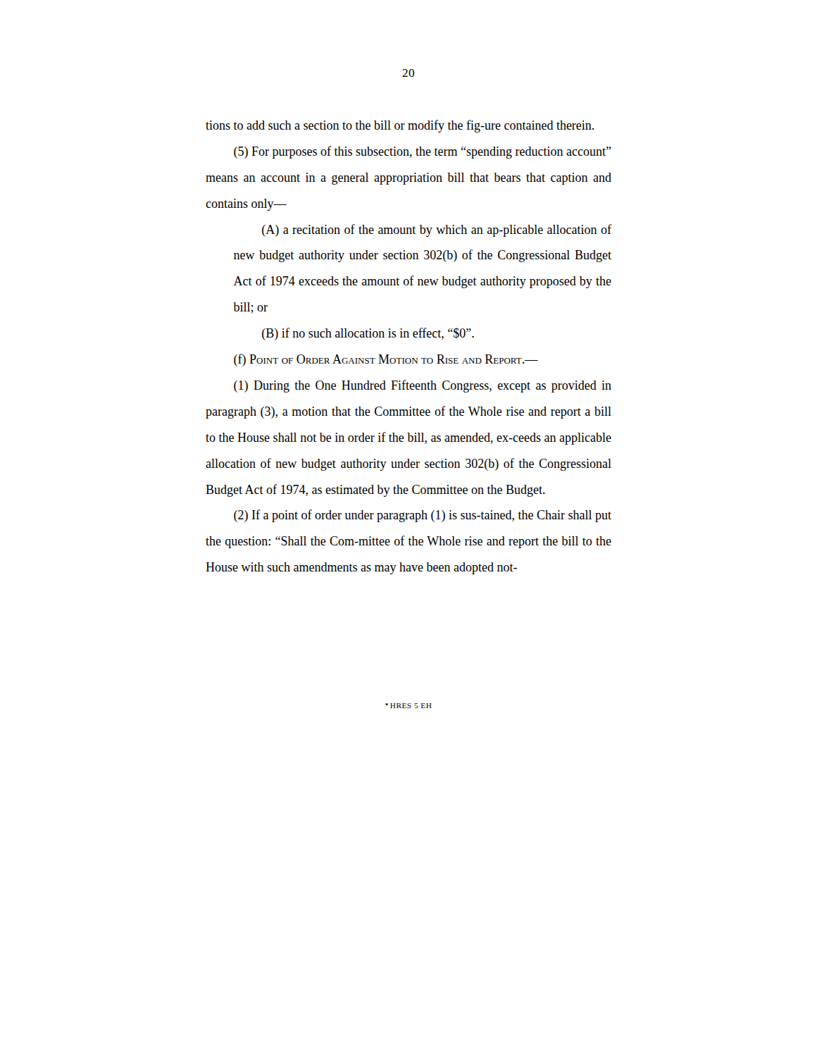20
tions to add such a section to the bill or modify the fig‑ure contained therein.
(5) For purposes of this subsection, the term “spending reduction account” means an account in a general appropriation bill that bears that caption and contains only—
(A) a recitation of the amount by which an ap‑plicable allocation of new budget authority under section 302(b) of the Congressional Budget Act of 1974 exceeds the amount of new budget authority proposed by the bill; or
(B) if no such allocation is in effect, “$0”.
(f) Point of Order Against Motion to Rise and Report.—
(1) During the One Hundred Fifteenth Congress, except as provided in paragraph (3), a motion that the Committee of the Whole rise and report a bill to the House shall not be in order if the bill, as amended, ex‑ceeds an applicable allocation of new budget authority under section 302(b) of the Congressional Budget Act of 1974, as estimated by the Committee on the Budget.
(2) If a point of order under paragraph (1) is sus‑tained, the Chair shall put the question: “Shall the Com‑mittee of the Whole rise and report the bill to the House with such amendments as may have been adopted not‑
•HRES 5 EH